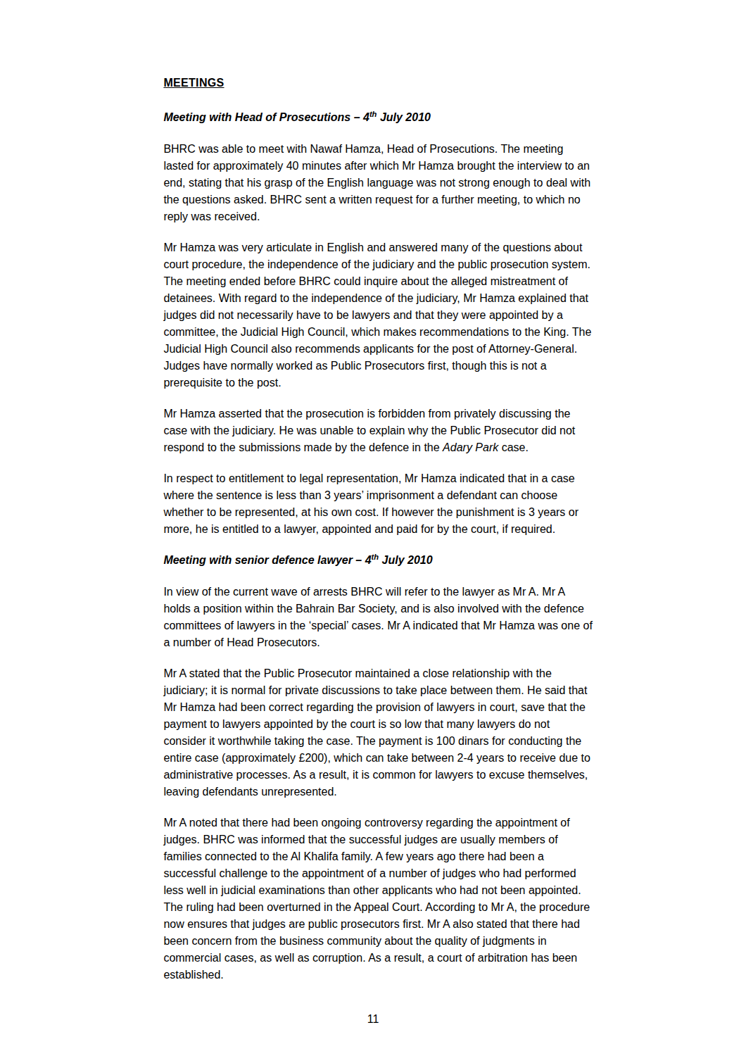MEETINGS
Meeting with Head of Prosecutions – 4th July 2010
BHRC was able to meet with Nawaf Hamza, Head of Prosecutions. The meeting lasted for approximately 40 minutes after which Mr Hamza brought the interview to an end, stating that his grasp of the English language was not strong enough to deal with the questions asked. BHRC sent a written request for a further meeting, to which no reply was received.
Mr Hamza was very articulate in English and answered many of the questions about court procedure, the independence of the judiciary and the public prosecution system. The meeting ended before BHRC could inquire about the alleged mistreatment of detainees. With regard to the independence of the judiciary, Mr Hamza explained that judges did not necessarily have to be lawyers and that they were appointed by a committee, the Judicial High Council, which makes recommendations to the King. The Judicial High Council also recommends applicants for the post of Attorney-General. Judges have normally worked as Public Prosecutors first, though this is not a prerequisite to the post.
Mr Hamza asserted that the prosecution is forbidden from privately discussing the case with the judiciary. He was unable to explain why the Public Prosecutor did not respond to the submissions made by the defence in the Adary Park case.
In respect to entitlement to legal representation, Mr Hamza indicated that in a case where the sentence is less than 3 years’ imprisonment a defendant can choose whether to be represented, at his own cost. If however the punishment is 3 years or more, he is entitled to a lawyer, appointed and paid for by the court, if required.
Meeting with senior defence lawyer – 4th July 2010
In view of the current wave of arrests BHRC will refer to the lawyer as Mr A. Mr A holds a position within the Bahrain Bar Society, and is also involved with the defence committees of lawyers in the ‘special’ cases. Mr A indicated that Mr Hamza was one of a number of Head Prosecutors.
Mr A stated that the Public Prosecutor maintained a close relationship with the judiciary; it is normal for private discussions to take place between them. He said that Mr Hamza had been correct regarding the provision of lawyers in court, save that the payment to lawyers appointed by the court is so low that many lawyers do not consider it worthwhile taking the case. The payment is 100 dinars for conducting the entire case (approximately £200), which can take between 2-4 years to receive due to administrative processes. As a result, it is common for lawyers to excuse themselves, leaving defendants unrepresented.
Mr A noted that there had been ongoing controversy regarding the appointment of judges. BHRC was informed that the successful judges are usually members of families connected to the Al Khalifa family. A few years ago there had been a successful challenge to the appointment of a number of judges who had performed less well in judicial examinations than other applicants who had not been appointed. The ruling had been overturned in the Appeal Court. According to Mr A, the procedure now ensures that judges are public prosecutors first. Mr A also stated that there had been concern from the business community about the quality of judgments in commercial cases, as well as corruption. As a result, a court of arbitration has been established.
11